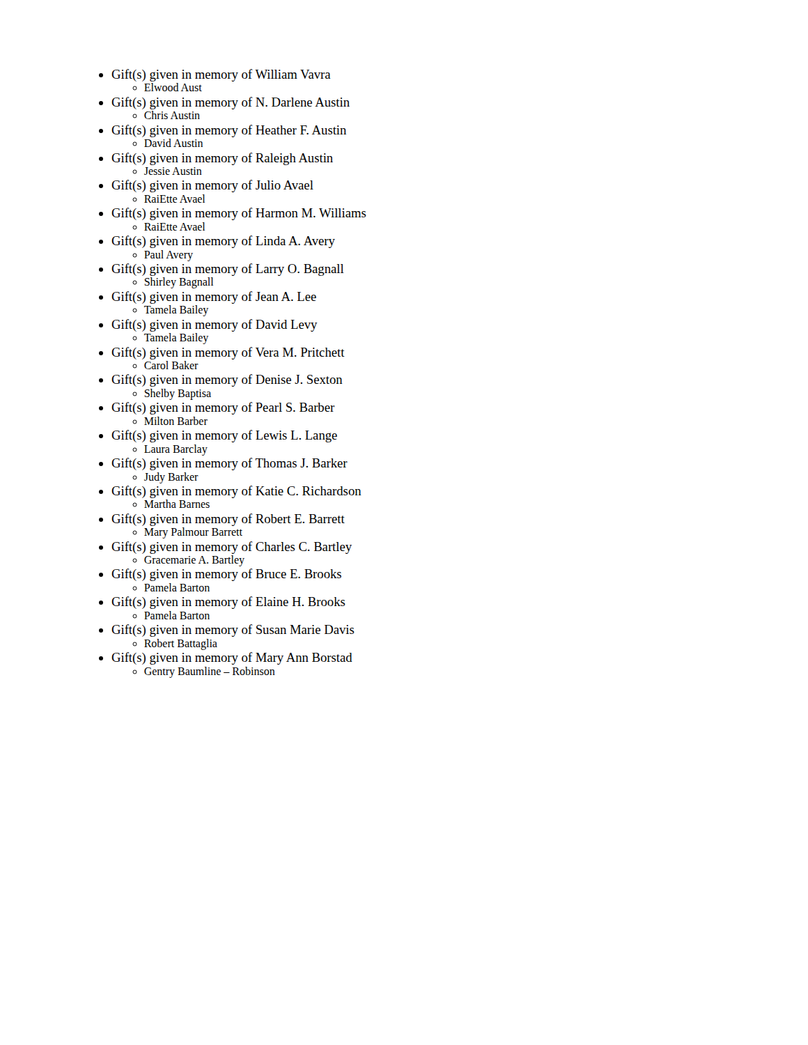Gift(s) given in memory of William Vavra
Elwood Aust
Gift(s) given in memory of N. Darlene Austin
Chris Austin
Gift(s) given in memory of Heather F. Austin
David Austin
Gift(s) given in memory of Raleigh Austin
Jessie Austin
Gift(s) given in memory of Julio Avael
RaiEtte Avael
Gift(s) given in memory of Harmon M. Williams
RaiEtte Avael
Gift(s) given in memory of Linda A. Avery
Paul Avery
Gift(s) given in memory of Larry O. Bagnall
Shirley Bagnall
Gift(s) given in memory of Jean A. Lee
Tamela Bailey
Gift(s) given in memory of David Levy
Tamela Bailey
Gift(s) given in memory of Vera M. Pritchett
Carol Baker
Gift(s) given in memory of Denise J. Sexton
Shelby Baptisa
Gift(s) given in memory of Pearl S. Barber
Milton Barber
Gift(s) given in memory of Lewis L. Lange
Laura Barclay
Gift(s) given in memory of Thomas J. Barker
Judy Barker
Gift(s) given in memory of Katie C. Richardson
Martha Barnes
Gift(s) given in memory of Robert E. Barrett
Mary Palmour Barrett
Gift(s) given in memory of Charles C. Bartley
Gracemarie A. Bartley
Gift(s) given in memory of Bruce E. Brooks
Pamela Barton
Gift(s) given in memory of Elaine H. Brooks
Pamela Barton
Gift(s) given in memory of Susan Marie Davis
Robert Battaglia
Gift(s) given in memory of Mary Ann Borstad
Gentry Baumline – Robinson